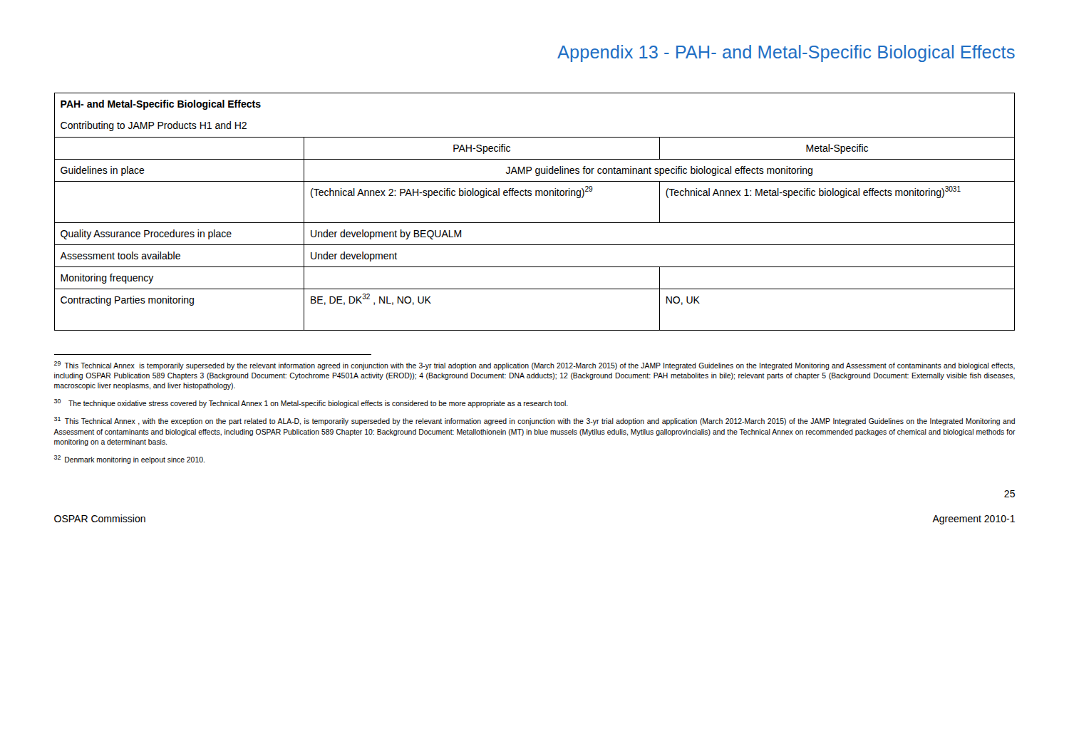Appendix 13 - PAH- and Metal-Specific Biological Effects
| PAH- and Metal-Specific Biological Effects |
| Contributing to JAMP Products H1 and H2 |
| | PAH-Specific | Metal-Specific |
| Guidelines in place | JAMP guidelines for contaminant specific biological effects monitoring |
| | (Technical Annex 2: PAH-specific biological effects monitoring) 29 | (Technical Annex 1: Metal-specific biological effects monitoring) 30 31 |
| Quality Assurance Procedures in place | Under development by BEQUALM |
| Assessment tools available | Under development |
| Monitoring frequency | | |
| Contracting Parties monitoring | BE, DE, DK 32 , NL, NO, UK | NO, UK |
29 This Technical Annex is temporarily superseded by the relevant information agreed in conjunction with the 3-yr trial adoption and application (March 2012-March 2015) of the JAMP Integrated Guidelines on the Integrated Monitoring and Assessment of contaminants and biological effects, including OSPAR Publication 589 Chapters 3 (Background Document: Cytochrome P4501A activity (EROD)); 4 (Background Document: DNA adducts); 12 (Background Document: PAH metabolites in bile); relevant parts of chapter 5 (Background Document: Externally visible fish diseases, macroscopic liver neoplasms, and liver histopathology).
30 The technique oxidative stress covered by Technical Annex 1 on Metal-specific biological effects is considered to be more appropriate as a research tool.
31 This Technical Annex , with the exception on the part related to ALA-D, is temporarily superseded by the relevant information agreed in conjunction with the 3-yr trial adoption and application (March 2012-March 2015) of the JAMP Integrated Guidelines on the Integrated Monitoring and Assessment of contaminants and biological effects, including OSPAR Publication 589 Chapter 10: Background Document: Metallothionein (MT) in blue mussels (Mytilus edulis, Mytilus galloprovincialis) and the Technical Annex on recommended packages of chemical and biological methods for monitoring on a determinant basis.
32 Denmark monitoring in eelpout since 2010.
25
OSPAR Commission Agreement 2010-1